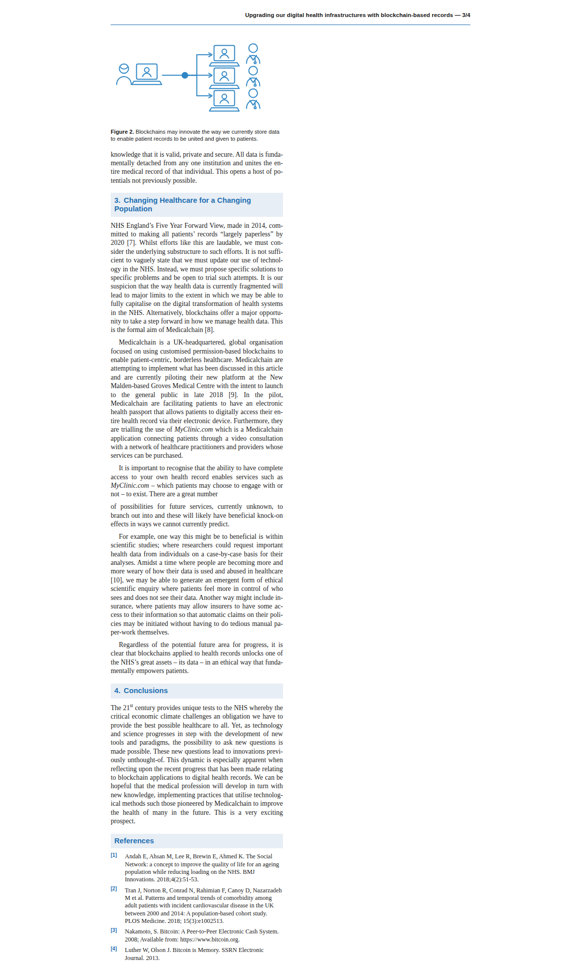Upgrading our digital health infrastructures with blockchain-based records — 3/4
Figure 2. Blockchains may innovate the way we currently store data to enable patient records to be united and given to patients.
knowledge that it is valid, private and secure. All data is fundamentally detached from any one institution and unites the entire medical record of that individual. This opens a host of potentials not previously possible.
3. Changing Healthcare for a Changing Population
NHS England’s Five Year Forward View, made in 2014, committed to making all patients’ records “largely paperless” by 2020 [7]. Whilst efforts like this are laudable, we must consider the underlying substructure to such efforts. It is not sufficient to vaguely state that we must update our use of technology in the NHS. Instead, we must propose specific solutions to specific problems and be open to trial such attempts. It is our suspicion that the way health data is currently fragmented will lead to major limits to the extent in which we may be able to fully capitalise on the digital transformation of health systems in the NHS. Alternatively, blockchains offer a major opportunity to take a step forward in how we manage health data. This is the formal aim of Medicalchain [8].
Medicalchain is a UK-headquartered, global organisation focused on using customised permission-based blockchains to enable patient-centric, borderless healthcare. Medicalchain are attempting to implement what has been discussed in this article and are currently piloting their new platform at the New Malden-based Groves Medical Centre with the intent to launch to the general public in late 2018 [9]. In the pilot, Medicalchain are facilitating patients to have an electronic health passport that allows patients to digitally access their entire health record via their electronic device. Furthermore, they are trialling the use of MyClinic.com which is a Medicalchain application connecting patients through a video consultation with a network of healthcare practitioners and providers whose services can be purchased.
It is important to recognise that the ability to have complete access to your own health record enables services such as MyClinic.com – which patients may choose to engage with or not – to exist. There are a great number
of possibilities for future services, currently unknown, to branch out into and these will likely have beneficial knock-on effects in ways we cannot currently predict.
For example, one way this might be to beneficial is within scientific studies; where researchers could request important health data from individuals on a case-by-case basis for their analyses. Amidst a time where people are becoming more and more weary of how their data is used and abused in healthcare [10], we may be able to generate an emergent form of ethical scientific enquiry where patients feel more in control of who sees and does not see their data. Another way might include insurance, where patients may allow insurers to have some access to their information so that automatic claims on their policies may be initiated without having to do tedious manual paper-work themselves.
Regardless of the potential future area for progress, it is clear that blockchains applied to health records unlocks one of the NHS’s great assets – its data – in an ethical way that fundamentally empowers patients.
4. Conclusions
The 21st century provides unique tests to the NHS whereby the critical economic climate challenges an obligation we have to provide the best possible healthcare to all. Yet, as technology and science progresses in step with the development of new tools and paradigms, the possibility to ask new questions is made possible. These new questions lead to innovations previously unthought-of. This dynamic is especially apparent when reflecting upon the recent progress that has been made relating to blockchain applications to digital health records. We can be hopeful that the medical profession will develop in turn with new knowledge, implementing practices that utilise technological methods such those pioneered by Medicalchain to improve the health of many in the future. This is a very exciting prospect.
References
Andah E, Ahsan M, Lee R, Brewin E, Ahmed K. The Social Network: a concept to improve the quality of life for an ageing population while reducing loading on the NHS. BMJ Innovations. 2018;4(2):51-53.
Tran J, Norton R, Conrad N, Rahimian F, Canoy D, Nazarzadeh M et al. Patterns and temporal trends of comorbidity among adult patients with incident cardiovascular disease in the UK between 2000 and 2014: A population-based cohort study. PLOS Medicine. 2018; 15(3):e1002513.
Nakamoto, S. Bitcoin: A Peer-to-Peer Electronic Cash System. 2008; Available from: https://www.bitcoin.org.
Luther W, Olson J. Bitcoin is Memory. SSRN Electronic Journal. 2013.